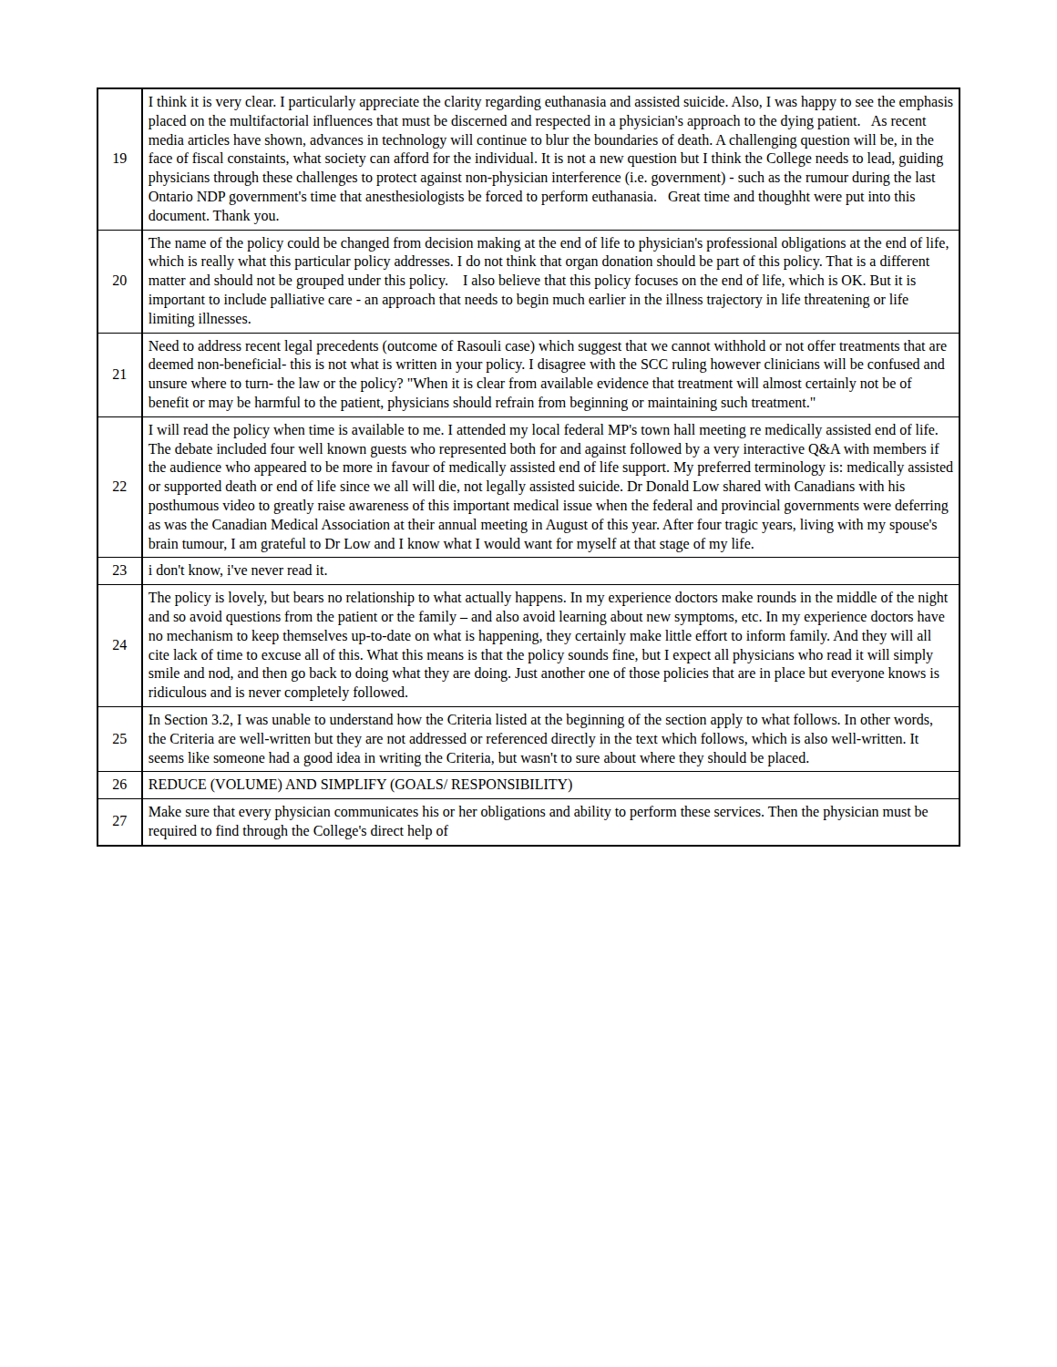| 19 | I think it is very clear. I particularly appreciate the clarity regarding euthanasia and assisted suicide. Also, I was happy to see the emphasis placed on the multifactorial influences that must be discerned and respected in a physician's approach to the dying patient. As recent media articles have shown, advances in technology will continue to blur the boundaries of death. A challenging question will be, in the face of fiscal constaints, what society can afford for the individual. It is not a new question but I think the College needs to lead, guiding physicians through these challenges to protect against non-physician interference (i.e. government) - such as the rumour during the last Ontario NDP government's time that anesthesiologists be forced to perform euthanasia. Great time and thoughht were put into this document. Thank you. |
| 20 | The name of the policy could be changed from decision making at the end of life to physician's professional obligations at the end of life, which is really what this particular policy addresses. I do not think that organ donation should be part of this policy. That is a different matter and should not be grouped under this policy. I also believe that this policy focuses on the end of life, which is OK. But it is important to include palliative care - an approach that needs to begin much earlier in the illness trajectory in life threatening or life limiting illnesses. |
| 21 | Need to address recent legal precedents (outcome of Rasouli case) which suggest that we cannot withhold or not offer treatments that are deemed non-beneficial- this is not what is written in your policy. I disagree with the SCC ruling however clinicians will be confused and unsure where to turn- the law or the policy? "When it is clear from available evidence that treatment will almost certainly not be of benefit or may be harmful to the patient, physicians should refrain from beginning or maintaining such treatment." |
| 22 | I will read the policy when time is available to me. I attended my local federal MP's town hall meeting re medically assisted end of life. The debate included four well known guests who represented both for and against followed by a very interactive Q&A with members if the audience who appeared to be more in favour of medically assisted end of life support. My preferred terminology is: medically assisted or supported death or end of life since we all will die, not legally assisted suicide. Dr Donald Low shared with Canadians with his posthumous video to greatly raise awareness of this important medical issue when the federal and provincial governments were deferring as was the Canadian Medical Association at their annual meeting in August of this year. After four tragic years, living with my spouse's brain tumour, I am grateful to Dr Low and I know what I would want for myself at that stage of my life. |
| 23 | i don't know, i've never read it. |
| 24 | The policy is lovely, but bears no relationship to what actually happens. In my experience doctors make rounds in the middle of the night and so avoid questions from the patient or the family – and also avoid learning about new symptoms, etc. In my experience doctors have no mechanism to keep themselves up-to-date on what is happening, they certainly make little effort to inform family. And they will all cite lack of time to excuse all of this. What this means is that the policy sounds fine, but I expect all physicians who read it will simply smile and nod, and then go back to doing what they are doing. Just another one of those policies that are in place but everyone knows is ridiculous and is never completely followed. |
| 25 | In Section 3.2, I was unable to understand how the Criteria listed at the beginning of the section apply to what follows. In other words, the Criteria are well-written but they are not addressed or referenced directly in the text which follows, which is also well-written. It seems like someone had a good idea in writing the Criteria, but wasn't to sure about where they should be placed. |
| 26 | REDUCE (VOLUME) AND SIMPLIFY (GOALS/ RESPONSIBILITY) |
| 27 | Make sure that every physician communicates his or her obligations and ability to perform these services. Then the physician must be required to find through the College's direct help of |